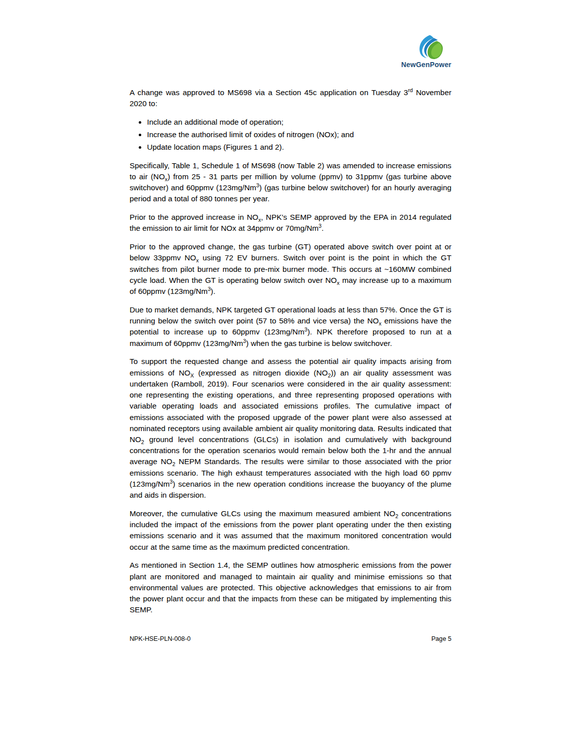New Gen Power
A change was approved to MS698 via a Section 45c application on Tuesday 3rd November 2020 to:
Include an additional mode of operation;
Increase the authorised limit of oxides of nitrogen (NOx); and
Update location maps (Figures 1 and 2).
Specifically, Table 1, Schedule 1 of MS698 (now Table 2) was amended to increase emissions to air (NOx) from 25 - 31 parts per million by volume (ppmv) to 31ppmv (gas turbine above switchover) and 60ppmv (123mg/Nm3) (gas turbine below switchover) for an hourly averaging period and a total of 880 tonnes per year.
Prior to the approved increase in NOx, NPK’s SEMP approved by the EPA in 2014 regulated the emission to air limit for NOx at 34ppmv or 70mg/Nm3.
Prior to the approved change, the gas turbine (GT) operated above switch over point at or below 33ppmv NOx using 72 EV burners. Switch over point is the point in which the GT switches from pilot burner mode to pre-mix burner mode. This occurs at ~160MW combined cycle load. When the GT is operating below switch over NOx may increase up to a maximum of 60ppmv (123mg/Nm3).
Due to market demands, NPK targeted GT operational loads at less than 57%. Once the GT is running below the switch over point (57 to 58% and vice versa) the NOx emissions have the potential to increase up to 60ppmv (123mg/Nm3). NPK therefore proposed to run at a maximum of 60ppmv (123mg/Nm3) when the gas turbine is below switchover.
To support the requested change and assess the potential air quality impacts arising from emissions of NOX (expressed as nitrogen dioxide (NO2)) an air quality assessment was undertaken (Ramboll, 2019). Four scenarios were considered in the air quality assessment: one representing the existing operations, and three representing proposed operations with variable operating loads and associated emissions profiles. The cumulative impact of emissions associated with the proposed upgrade of the power plant were also assessed at nominated receptors using available ambient air quality monitoring data. Results indicated that NO2 ground level concentrations (GLCs) in isolation and cumulatively with background concentrations for the operation scenarios would remain below both the 1-hr and the annual average NO2 NEPM Standards. The results were similar to those associated with the prior emissions scenario. The high exhaust temperatures associated with the high load 60 ppmv (123mg/Nm3) scenarios in the new operation conditions increase the buoyancy of the plume and aids in dispersion.
Moreover, the cumulative GLCs using the maximum measured ambient NO2 concentrations included the impact of the emissions from the power plant operating under the then existing emissions scenario and it was assumed that the maximum monitored concentration would occur at the same time as the maximum predicted concentration.
As mentioned in Section 1.4, the SEMP outlines how atmospheric emissions from the power plant are monitored and managed to maintain air quality and minimise emissions so that environmental values are protected. This objective acknowledges that emissions to air from the power plant occur and that the impacts from these can be mitigated by implementing this SEMP.
NPK-HSE-PLN-008-0 Page 5